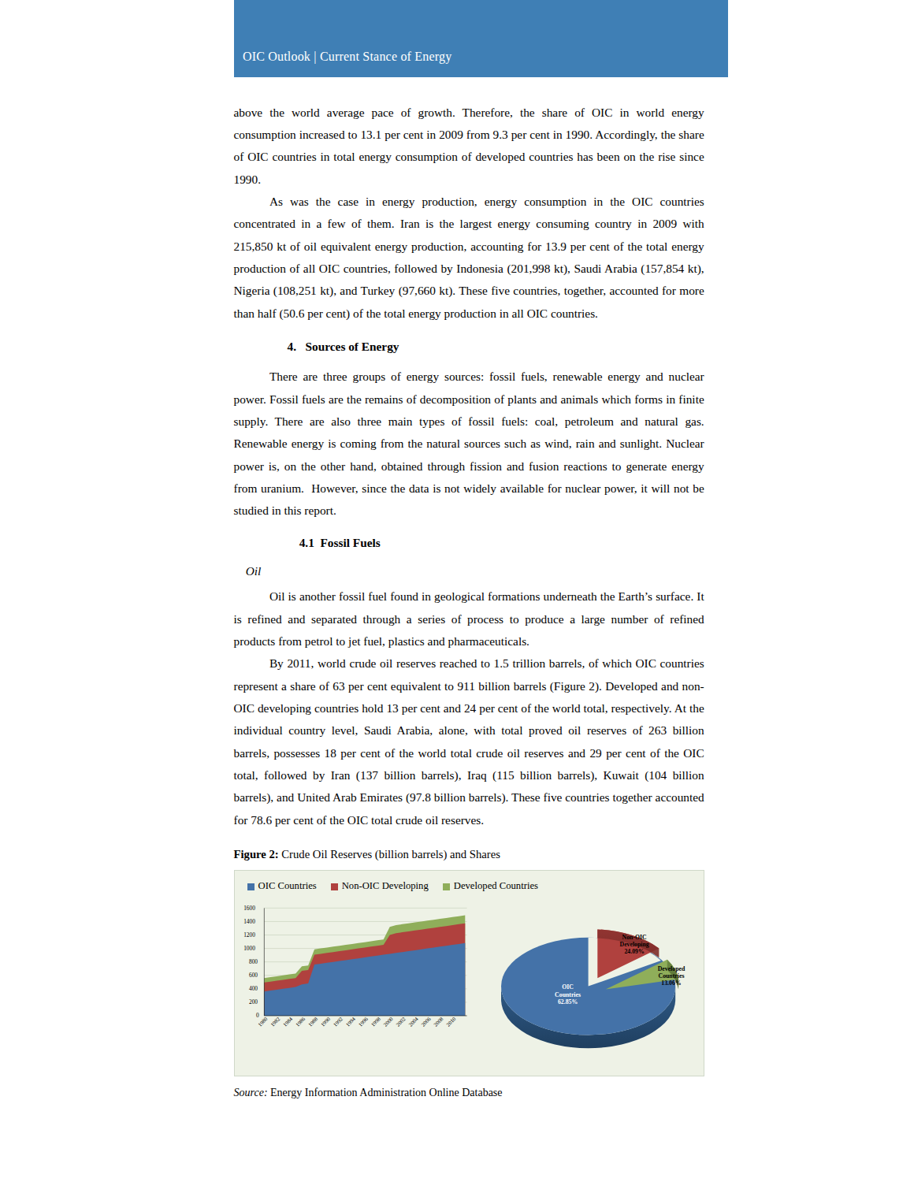OIC Outlook | Current Stance of Energy
above the world average pace of growth. Therefore, the share of OIC in world energy consumption increased to 13.1 per cent in 2009 from 9.3 per cent in 1990. Accordingly, the share of OIC countries in total energy consumption of developed countries has been on the rise since 1990.
As was the case in energy production, energy consumption in the OIC countries concentrated in a few of them. Iran is the largest energy consuming country in 2009 with 215,850 kt of oil equivalent energy production, accounting for 13.9 per cent of the total energy production of all OIC countries, followed by Indonesia (201,998 kt), Saudi Arabia (157,854 kt), Nigeria (108,251 kt), and Turkey (97,660 kt). These five countries, together, accounted for more than half (50.6 per cent) of the total energy production in all OIC countries.
4. Sources of Energy
There are three groups of energy sources: fossil fuels, renewable energy and nuclear power. Fossil fuels are the remains of decomposition of plants and animals which forms in finite supply. There are also three main types of fossil fuels: coal, petroleum and natural gas. Renewable energy is coming from the natural sources such as wind, rain and sunlight. Nuclear power is, on the other hand, obtained through fission and fusion reactions to generate energy from uranium. However, since the data is not widely available for nuclear power, it will not be studied in this report.
4.1 Fossil Fuels
Oil
Oil is another fossil fuel found in geological formations underneath the Earth’s surface. It is refined and separated through a series of process to produce a large number of refined products from petrol to jet fuel, plastics and pharmaceuticals.
By 2011, world crude oil reserves reached to 1.5 trillion barrels, of which OIC countries represent a share of 63 per cent equivalent to 911 billion barrels (Figure 2). Developed and non-OIC developing countries hold 13 per cent and 24 per cent of the world total, respectively. At the individual country level, Saudi Arabia, alone, with total proved oil reserves of 263 billion barrels, possesses 18 per cent of the world total crude oil reserves and 29 per cent of the OIC total, followed by Iran (137 billion barrels), Iraq (115 billion barrels), Kuwait (104 billion barrels), and United Arab Emirates (97.8 billion barrels). These five countries together accounted for 78.6 per cent of the OIC total crude oil reserves.
Figure 2: Crude Oil Reserves (billion barrels) and Shares
OIC Countries Non-OIC Developing Developed Countries
1600 1400 1200 1000 800 600 400 200 0 1980 1982 1984 1986 1988 1990 1992 1994 1996 1998 2000 2002 2004 2006 2008 2010
Non-OIC Developing 24.09% Developed Countries 13.06% OIC Countries 62.85%
Source: Energy Information Administration Online Database